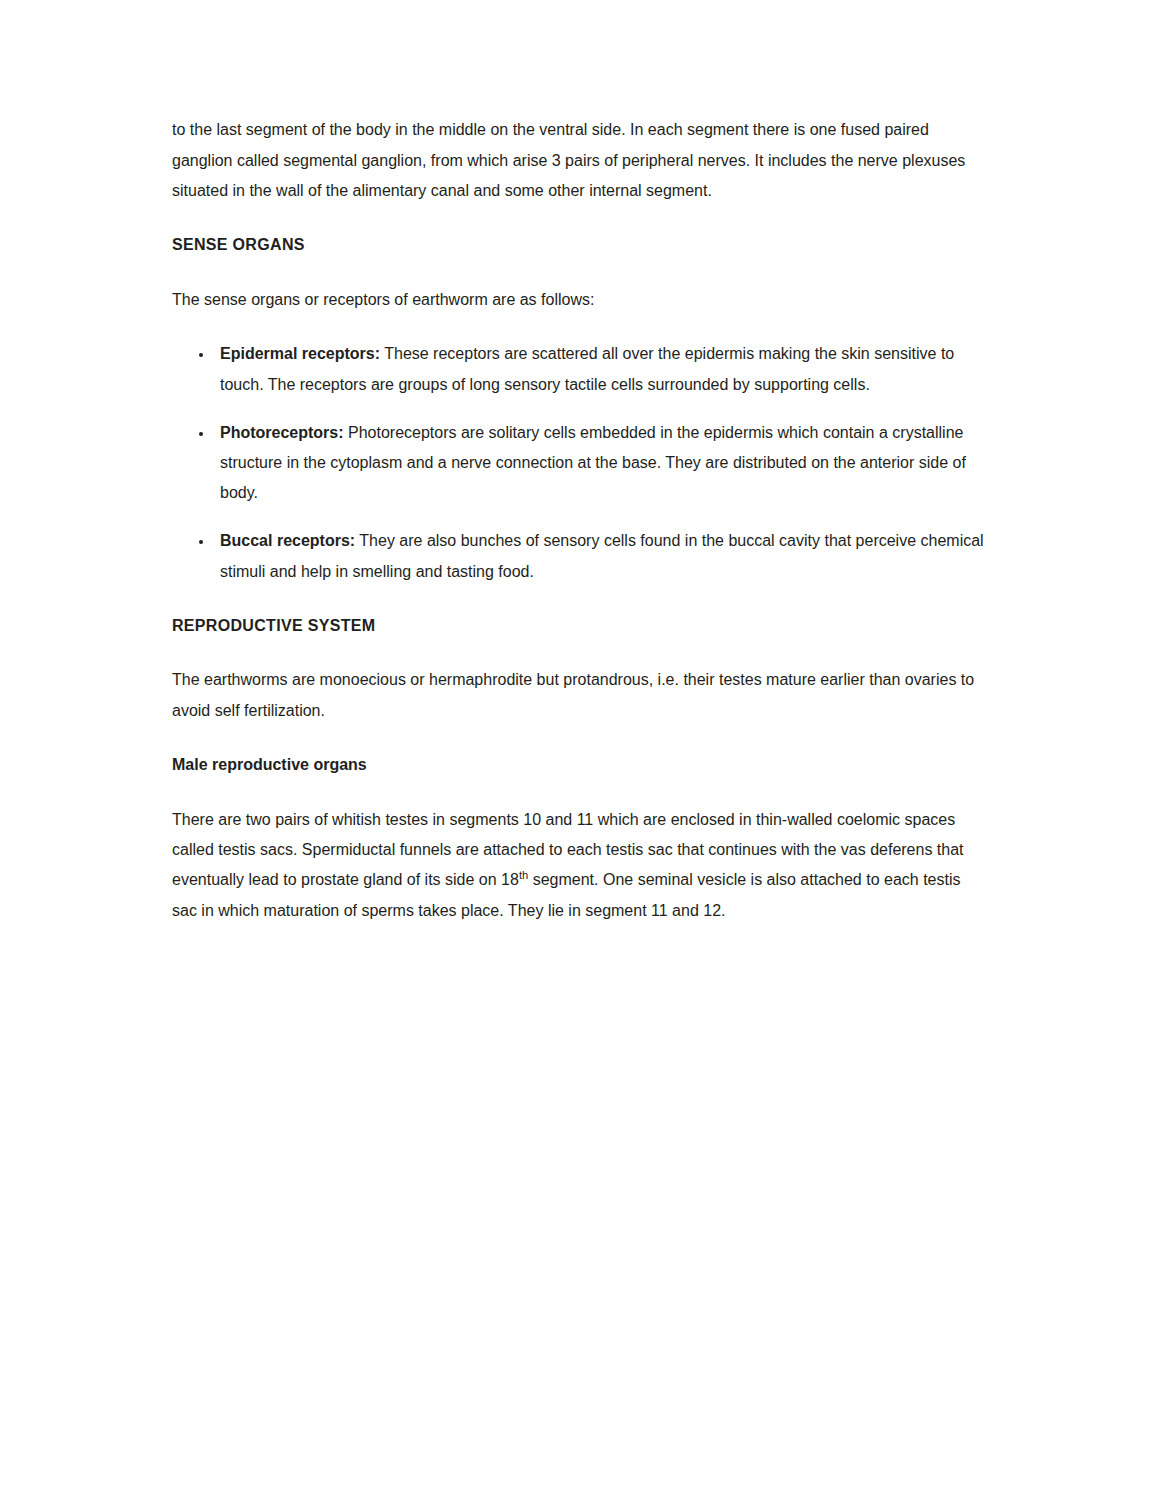to the last segment of the body in the middle on the ventral side. In each segment there is one fused paired ganglion called segmental ganglion, from which arise 3 pairs of peripheral nerves. It includes the nerve plexuses situated in the wall of the alimentary canal and some other internal segment.
SENSE ORGANS
The sense organs or receptors of earthworm are as follows:
Epidermal receptors: These receptors are scattered all over the epidermis making the skin sensitive to touch. The receptors are groups of long sensory tactile cells surrounded by supporting cells.
Photoreceptors: Photoreceptors are solitary cells embedded in the epidermis which contain a crystalline structure in the cytoplasm and a nerve connection at the base. They are distributed on the anterior side of body.
Buccal receptors: They are also bunches of sensory cells found in the buccal cavity that perceive chemical stimuli and help in smelling and tasting food.
REPRODUCTIVE SYSTEM
The earthworms are monoecious or hermaphrodite but protandrous, i.e. their testes mature earlier than ovaries to avoid self fertilization.
Male reproductive organs
There are two pairs of whitish testes in segments 10 and 11 which are enclosed in thin-walled coelomic spaces called testis sacs. Spermiductal funnels are attached to each testis sac that continues with the vas deferens that eventually lead to prostate gland of its side on 18th segment. One seminal vesicle is also attached to each testis sac in which maturation of sperms takes place. They lie in segment 11 and 12.